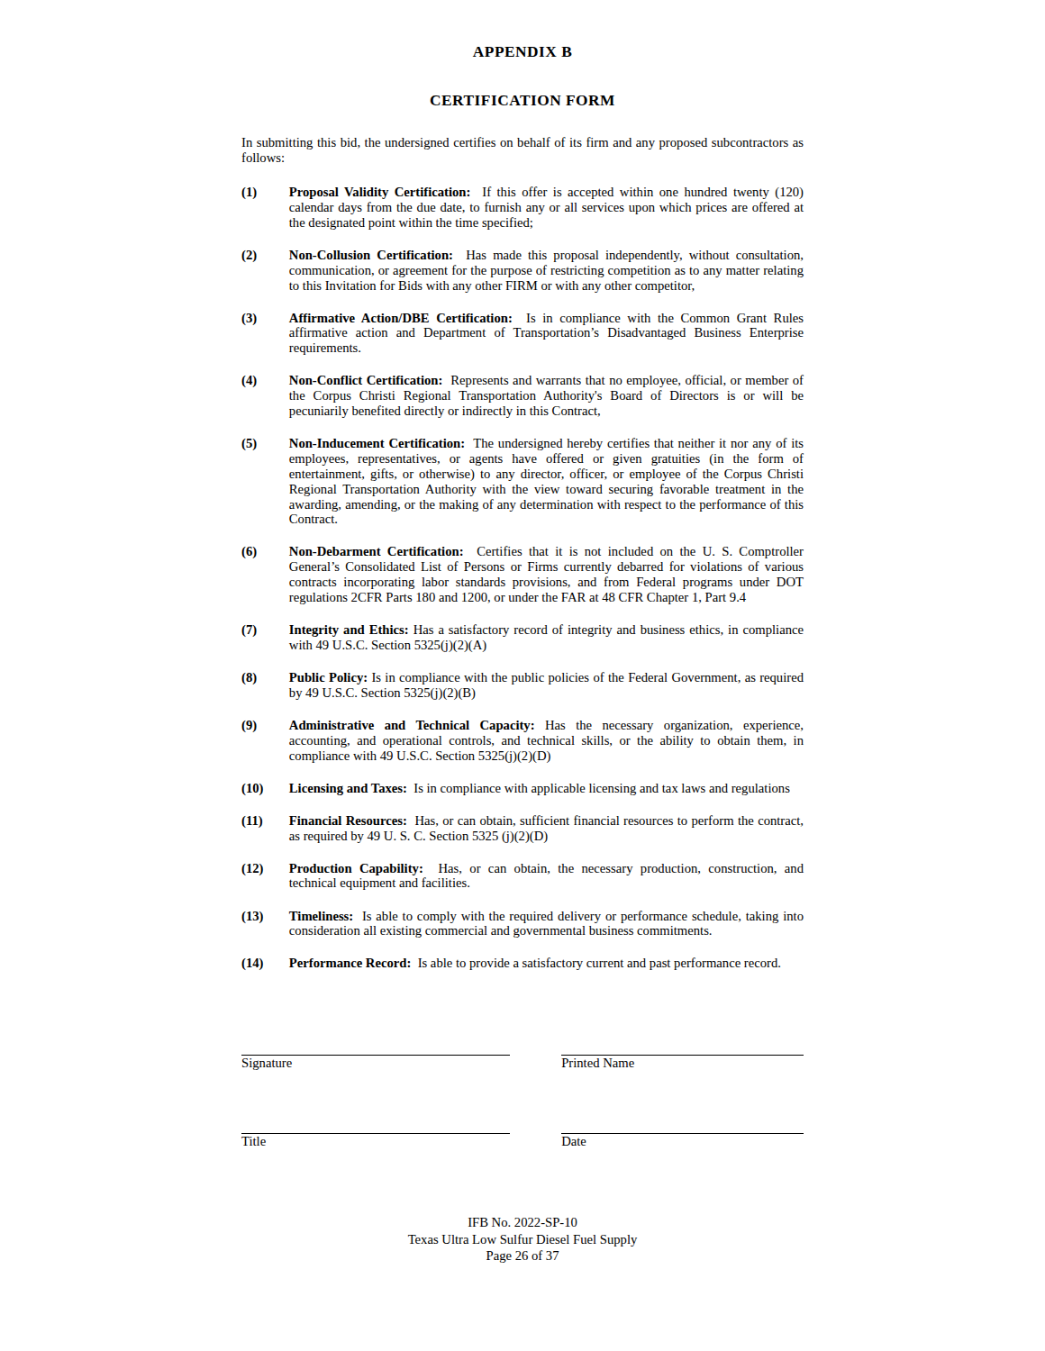APPENDIX B
CERTIFICATION FORM
In submitting this bid, the undersigned certifies on behalf of its firm and any proposed subcontractors as follows:
(1) Proposal Validity Certification: If this offer is accepted within one hundred twenty (120) calendar days from the due date, to furnish any or all services upon which prices are offered at the designated point within the time specified;
(2) Non-Collusion Certification: Has made this proposal independently, without consultation, communication, or agreement for the purpose of restricting competition as to any matter relating to this Invitation for Bids with any other FIRM or with any other competitor,
(3) Affirmative Action/DBE Certification: Is in compliance with the Common Grant Rules affirmative action and Department of Transportation’s Disadvantaged Business Enterprise requirements.
(4) Non-Conflict Certification: Represents and warrants that no employee, official, or member of the Corpus Christi Regional Transportation Authority's Board of Directors is or will be pecuniarily benefited directly or indirectly in this Contract,
(5) Non-Inducement Certification: The undersigned hereby certifies that neither it nor any of its employees, representatives, or agents have offered or given gratuities (in the form of entertainment, gifts, or otherwise) to any director, officer, or employee of the Corpus Christi Regional Transportation Authority with the view toward securing favorable treatment in the awarding, amending, or the making of any determination with respect to the performance of this Contract.
(6) Non-Debarment Certification: Certifies that it is not included on the U. S. Comptroller General’s Consolidated List of Persons or Firms currently debarred for violations of various contracts incorporating labor standards provisions, and from Federal programs under DOT regulations 2CFR Parts 180 and 1200, or under the FAR at 48 CFR Chapter 1, Part 9.4
(7) Integrity and Ethics: Has a satisfactory record of integrity and business ethics, in compliance with 49 U.S.C. Section 5325(j)(2)(A)
(8) Public Policy: Is in compliance with the public policies of the Federal Government, as required by 49 U.S.C. Section 5325(j)(2)(B)
(9) Administrative and Technical Capacity: Has the necessary organization, experience, accounting, and operational controls, and technical skills, or the ability to obtain them, in compliance with 49 U.S.C. Section 5325(j)(2)(D)
(10) Licensing and Taxes: Is in compliance with applicable licensing and tax laws and regulations
(11) Financial Resources: Has, or can obtain, sufficient financial resources to perform the contract, as required by 49 U. S. C. Section 5325 (j)(2)(D)
(12) Production Capability: Has, or can obtain, the necessary production, construction, and technical equipment and facilities.
(13) Timeliness: Is able to comply with the required delivery or performance schedule, taking into consideration all existing commercial and governmental business commitments.
(14) Performance Record: Is able to provide a satisfactory current and past performance record.
| Signature | | Printed Name |
| Title | | Date |
IFB No. 2022-SP-10
Texas Ultra Low Sulfur Diesel Fuel Supply
Page 26 of 37